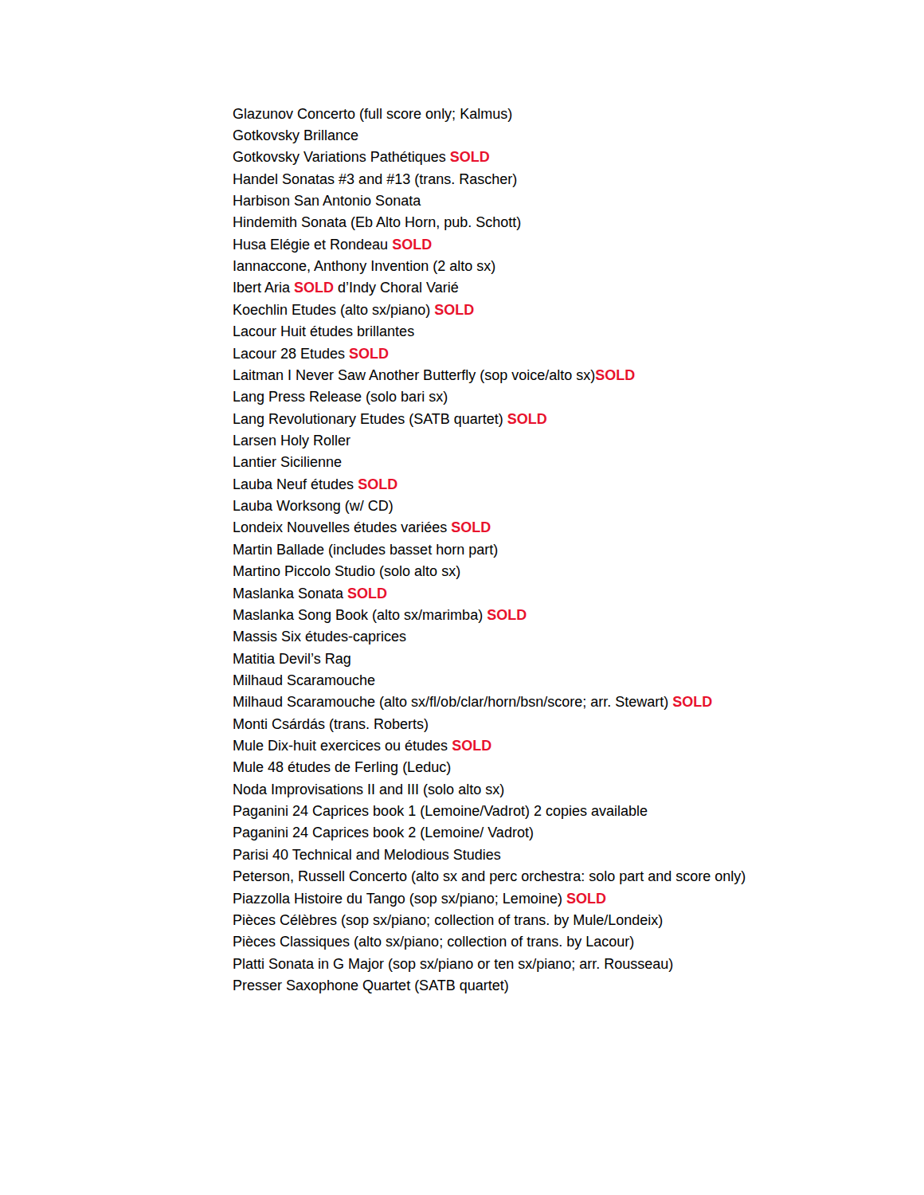Glazunov Concerto (full score only; Kalmus)
Gotkovsky Brillance
Gotkovsky Variations Pathétiques SOLD
Handel Sonatas #3 and #13 (trans. Rascher)
Harbison San Antonio Sonata
Hindemith Sonata (Eb Alto Horn, pub. Schott)
Husa Elégie et Rondeau SOLD
Iannaccone, Anthony Invention (2 alto sx)
Ibert Aria SOLD d’Indy Choral Varié
Koechlin Etudes (alto sx/piano) SOLD
Lacour Huit études brillantes
Lacour 28 Etudes SOLD
Laitman I Never Saw Another Butterfly (sop voice/alto sx)SOLD
Lang Press Release (solo bari sx)
Lang Revolutionary Etudes (SATB quartet) SOLD
Larsen Holy Roller
Lantier Sicilienne
Lauba Neuf études SOLD
Lauba Worksong (w/ CD)
Londeix Nouvelles études variées SOLD
Martin Ballade (includes basset horn part)
Martino Piccolo Studio (solo alto sx)
Maslanka Sonata SOLD
Maslanka Song Book (alto sx/marimba) SOLD
Massis Six études-caprices
Matitia Devil’s Rag
Milhaud Scaramouche
Milhaud Scaramouche (alto sx/fl/ob/clar/horn/bsn/score; arr. Stewart) SOLD
Monti Csárdás (trans. Roberts)
Mule Dix-huit exercices ou études SOLD
Mule 48 études de Ferling (Leduc)
Noda Improvisations II and III (solo alto sx)
Paganini 24 Caprices book 1 (Lemoine/Vadrot) 2 copies available
Paganini 24 Caprices book 2 (Lemoine/ Vadrot)
Parisi 40 Technical and Melodious Studies
Peterson, Russell Concerto (alto sx and perc orchestra: solo part and score only)
Piazzolla Histoire du Tango (sop sx/piano; Lemoine) SOLD
Pièces Célèbres (sop sx/piano; collection of trans. by Mule/Londeix)
Pièces Classiques (alto sx/piano; collection of trans. by Lacour)
Platti Sonata in G Major (sop sx/piano or ten sx/piano; arr. Rousseau)
Presser Saxophone Quartet (SATB quartet)